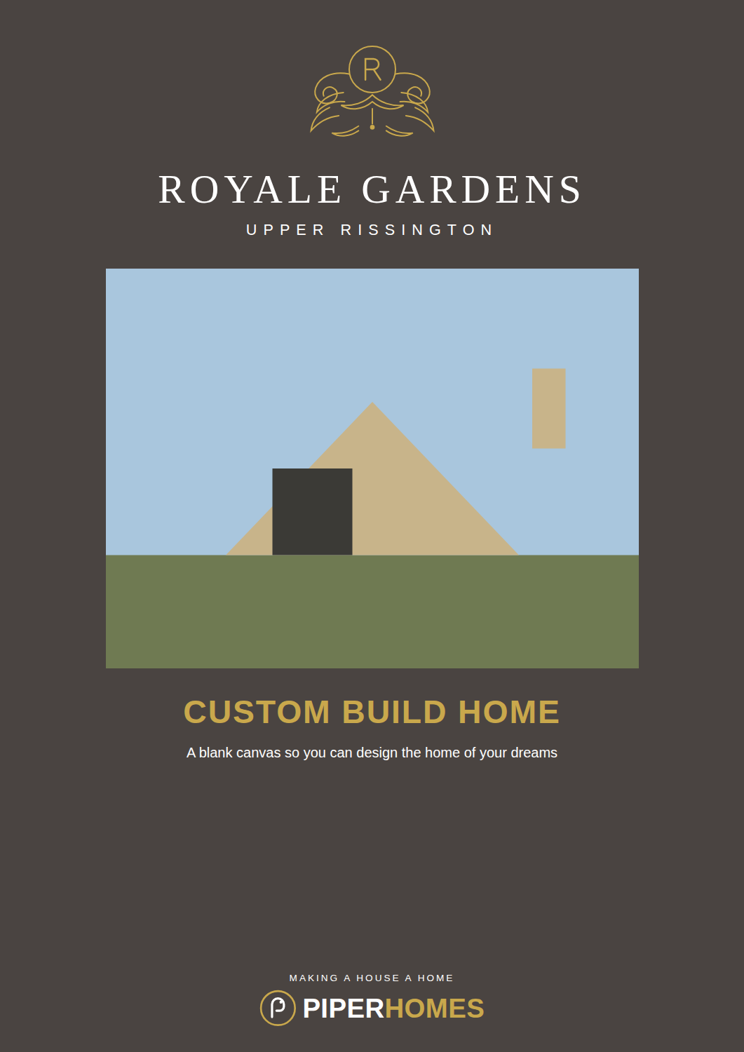Royale Gardens
Upper Rissington
Custom Build Home
A blank canvas so you can design the home of your dreams
Making a house a home
Piper Homes